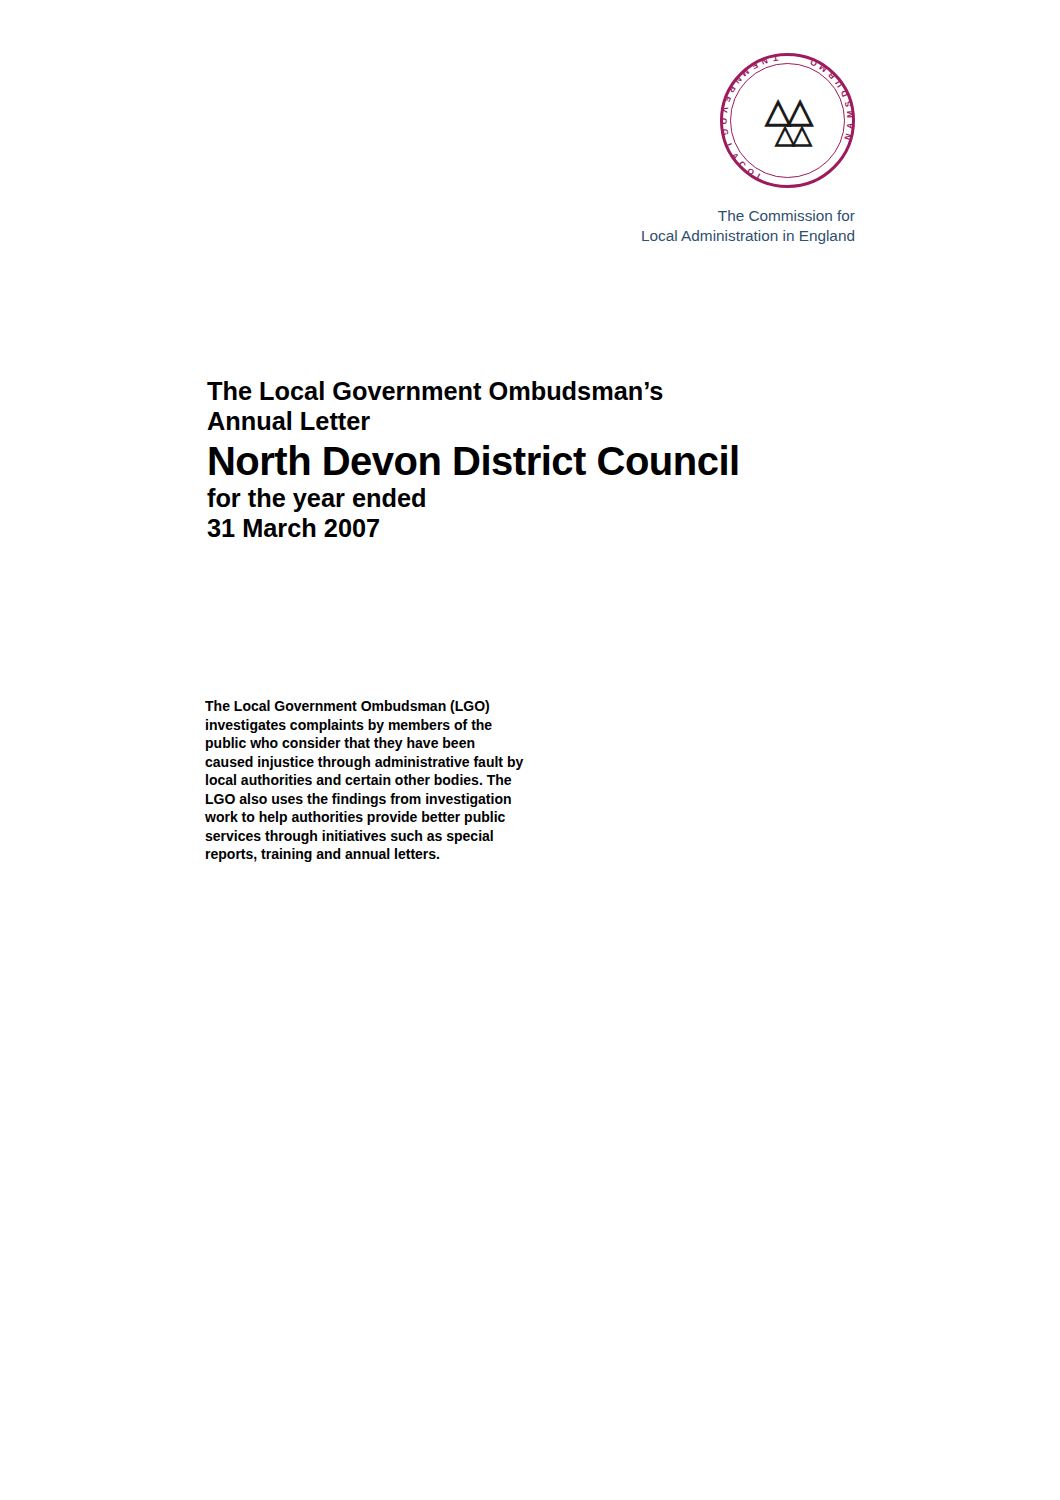L O C A L G O V E R N M E N T O M B U D S M A N
△△△△
The Commission for
Local Administration in England
The Local Government Ombudsman’s
Annual Letter
North Devon District Council
for the year ended
31 March 2007
The Local Government Ombudsman (LGO) investigates complaints by members of the public who consider that they have been caused injustice through administrative fault by local authorities and certain other bodies. The LGO also uses the findings from investigation work to help authorities provide better public services through initiatives such as special reports, training and annual letters.